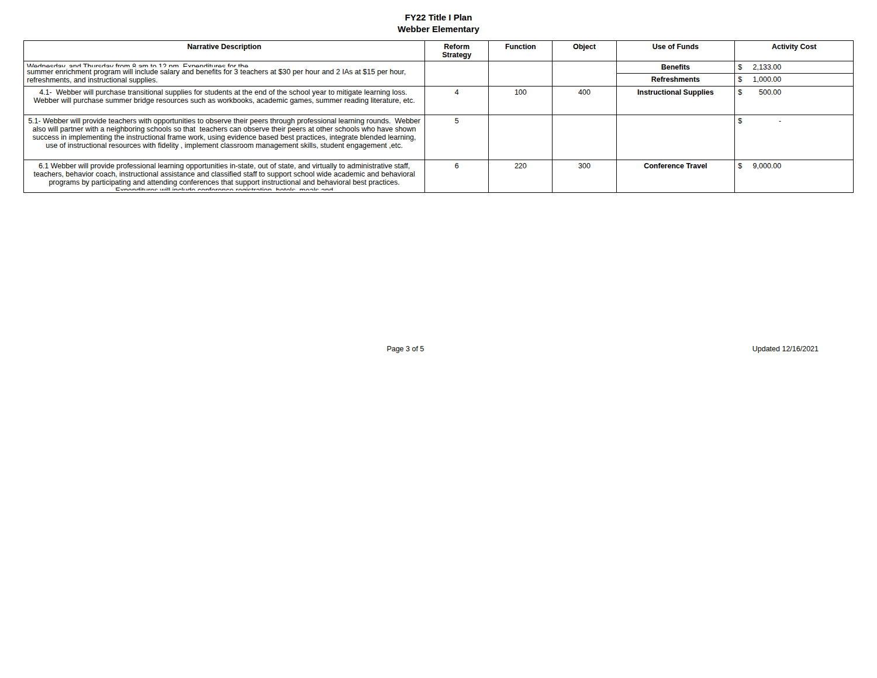FY22 Title I Plan
Webber Elementary
| Narrative Description | Reform Strategy | Function | Object | Use of Funds | Activity Cost |
| --- | --- | --- | --- | --- | --- |
| Wednesday, and Thursday from 8 am to 12 pm. Expenditures for the summer enrichment program will include salary and benefits for 3 teachers at $30 per hour and 2 IAs at $15 per hour, refreshments, and instructional supplies. | | | | Benefits | $ 2,133.00 |
| Refreshments | $ 1,000.00 |
| 4.1- Webber will purchase transitional supplies for students at the end of the school year to mitigate learning loss. Webber will purchase summer bridge resources such as workbooks, academic games, summer reading literature, etc. | 4 | 100 | 400 | Instructional Supplies | $ 500.00 |
| 5.1- Webber will provide teachers with opportunities to observe their peers through professional learning rounds. Webber also will partner with a neighboring schools so that teachers can observe their peers at other schools who have shown success in implementing the instructional frame work, using evidence based best practices, integrate blended learning, use of instructional resources with fidelity , implement classroom management skills, student engagement ,etc. | 5 | | | | $ - |
| 6.1 Webber will provide professional learning opportunities in-state, out of state, and virtually to administrative staff, teachers, behavior coach, instructional assistance and classified staff to support school wide academic and behavioral programs by participating and attending conferences that support instructional and behavioral best practices. Expenditures will include conference registration, hotels, meals and | 6 | 220 | 300 | Conference Travel | $ 9,000.00 |
Page 3 of 5 Updated 12/16/2021